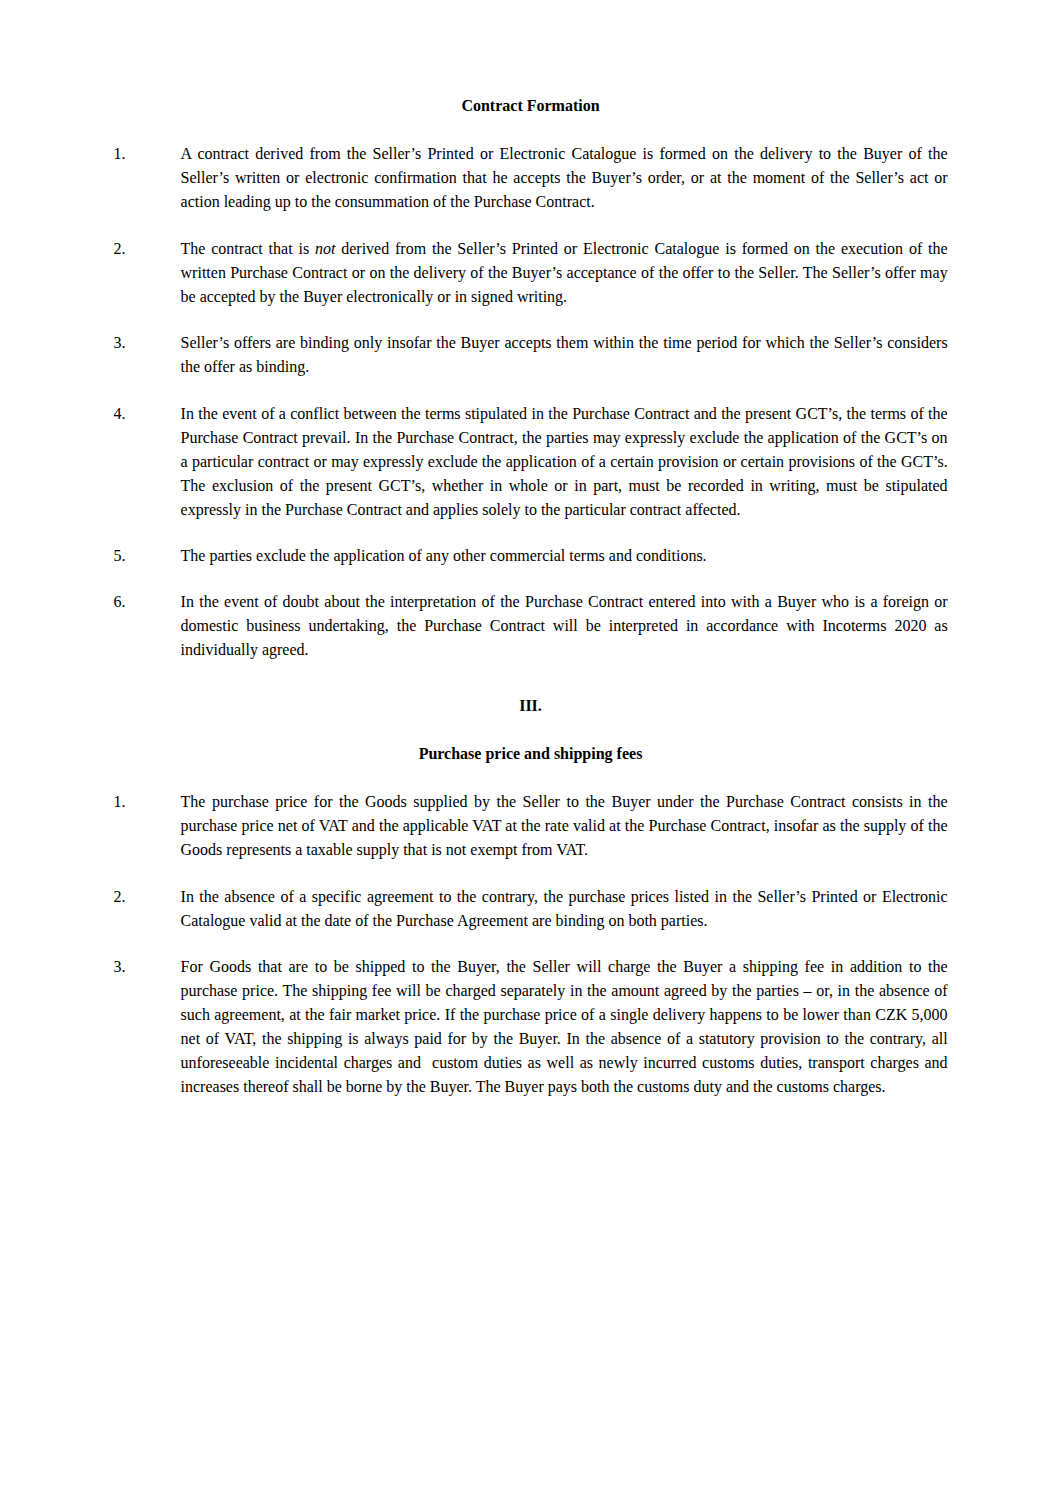Contract Formation
A contract derived from the Seller’s Printed or Electronic Catalogue is formed on the delivery to the Buyer of the Seller’s written or electronic confirmation that he accepts the Buyer’s order, or at the moment of the Seller’s act or action leading up to the consummation of the Purchase Contract.
The contract that is not derived from the Seller’s Printed or Electronic Catalogue is formed on the execution of the written Purchase Contract or on the delivery of the Buyer’s acceptance of the offer to the Seller. The Seller’s offer may be accepted by the Buyer electronically or in signed writing.
Seller’s offers are binding only insofar the Buyer accepts them within the time period for which the Seller’s considers the offer as binding.
In the event of a conflict between the terms stipulated in the Purchase Contract and the present GCT’s, the terms of the Purchase Contract prevail. In the Purchase Contract, the parties may expressly exclude the application of the GCT’s on a particular contract or may expressly exclude the application of a certain provision or certain provisions of the GCT’s. The exclusion of the present GCT’s, whether in whole or in part, must be recorded in writing, must be stipulated expressly in the Purchase Contract and applies solely to the particular contract affected.
The parties exclude the application of any other commercial terms and conditions.
In the event of doubt about the interpretation of the Purchase Contract entered into with a Buyer who is a foreign or domestic business undertaking, the Purchase Contract will be interpreted in accordance with Incoterms 2020 as individually agreed.
III.
Purchase price and shipping fees
The purchase price for the Goods supplied by the Seller to the Buyer under the Purchase Contract consists in the purchase price net of VAT and the applicable VAT at the rate valid at the Purchase Contract, insofar as the supply of the Goods represents a taxable supply that is not exempt from VAT.
In the absence of a specific agreement to the contrary, the purchase prices listed in the Seller’s Printed or Electronic Catalogue valid at the date of the Purchase Agreement are binding on both parties.
For Goods that are to be shipped to the Buyer, the Seller will charge the Buyer a shipping fee in addition to the purchase price. The shipping fee will be charged separately in the amount agreed by the parties – or, in the absence of such agreement, at the fair market price. If the purchase price of a single delivery happens to be lower than CZK 5,000 net of VAT, the shipping is always paid for by the Buyer. In the absence of a statutory provision to the contrary, all unforeseeable incidental charges and custom duties as well as newly incurred customs duties, transport charges and increases thereof shall be borne by the Buyer. The Buyer pays both the customs duty and the customs charges.